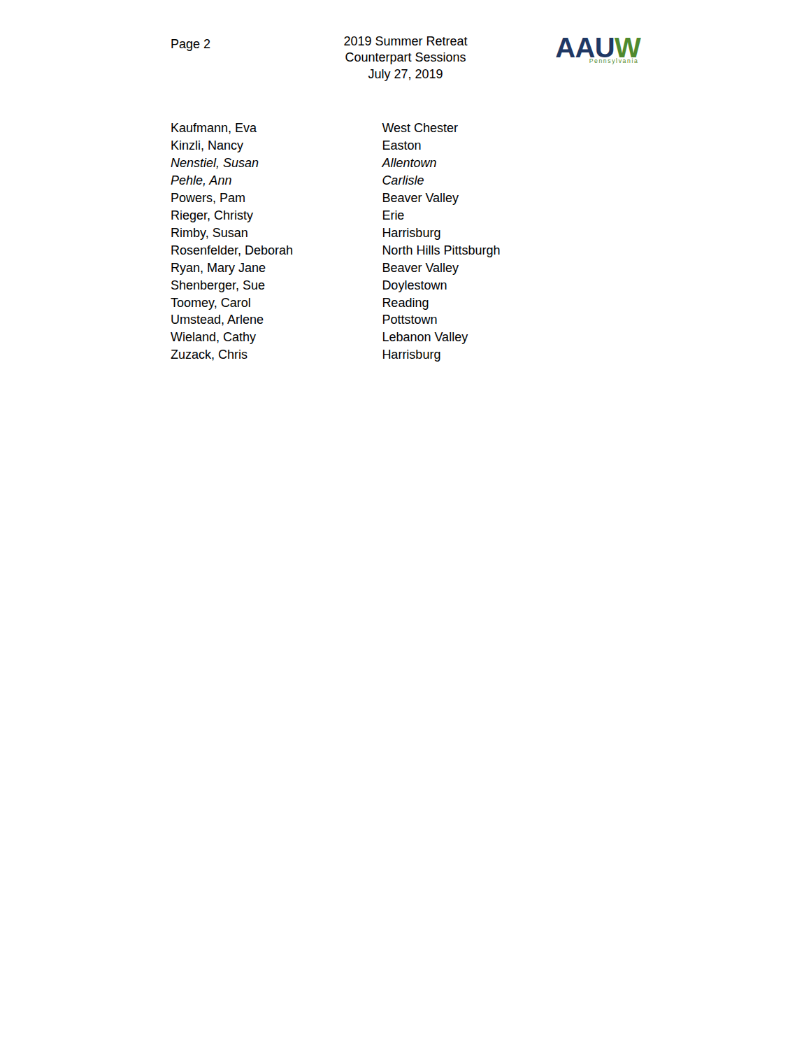Page 2
2019 Summer Retreat
Counterpart Sessions
July 27, 2019
AAUW
Pennsylvania
| Kaufmann, Eva | West Chester |
| Kinzli, Nancy | Easton |
| Nenstiel, Susan | Allentown |
| Pehle, Ann | Carlisle |
| Powers, Pam | Beaver Valley |
| Rieger, Christy | Erie |
| Rimby, Susan | Harrisburg |
| Rosenfelder, Deborah | North Hills Pittsburgh |
| Ryan, Mary Jane | Beaver Valley |
| Shenberger, Sue | Doylestown |
| Toomey, Carol | Reading |
| Umstead, Arlene | Pottstown |
| Wieland, Cathy | Lebanon Valley |
| Zuzack, Chris | Harrisburg |